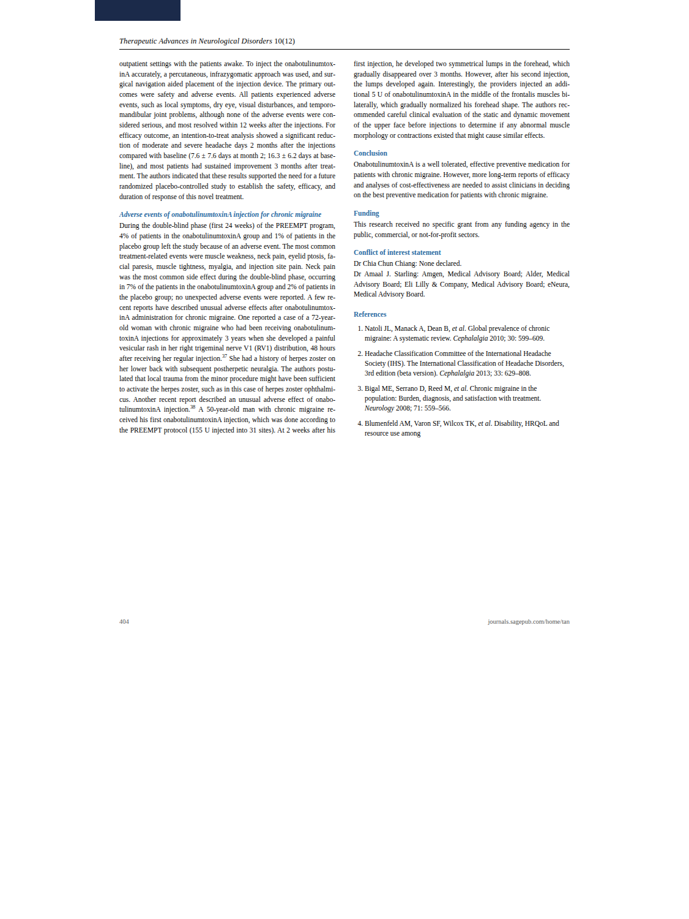Therapeutic Advances in Neurological Disorders 10(12)
outpatient settings with the patients awake. To inject the onabotulinumtoxinA accurately, a percutaneous, infrazygomatic approach was used, and surgical navigation aided placement of the injection device. The primary outcomes were safety and adverse events. All patients experienced adverse events, such as local symptoms, dry eye, visual disturbances, and temporomandibular joint problems, although none of the adverse events were considered serious, and most resolved within 12 weeks after the injections. For efficacy outcome, an intention-to-treat analysis showed a significant reduction of moderate and severe headache days 2 months after the injections compared with baseline (7.6 ± 7.6 days at month 2; 16.3 ± 6.2 days at baseline), and most patients had sustained improvement 3 months after treatment. The authors indicated that these results supported the need for a future randomized placebo-controlled study to establish the safety, efficacy, and duration of response of this novel treatment.
Adverse events of onabotulinumtoxinA injection for chronic migraine
During the double-blind phase (first 24 weeks) of the PREEMPT program, 4% of patients in the onabotulinumtoxinA group and 1% of patients in the placebo group left the study because of an adverse event. The most common treatment-related events were muscle weakness, neck pain, eyelid ptosis, facial paresis, muscle tightness, myalgia, and injection site pain. Neck pain was the most common side effect during the double-blind phase, occurring in 7% of the patients in the onabotulinumtoxinA group and 2% of patients in the placebo group; no unexpected adverse events were reported. A few recent reports have described unusual adverse effects after onabotulinumtoxinA administration for chronic migraine. One reported a case of a 72-year-old woman with chronic migraine who had been receiving onabotulinumtoxinA injections for approximately 3 years when she developed a painful vesicular rash in her right trigeminal nerve V1 (RV1) distribution, 48 hours after receiving her regular injection.37 She had a history of herpes zoster on her lower back with subsequent postherpetic neuralgia. The authors postulated that local trauma from the minor procedure might have been sufficient to activate the herpes zoster, such as in this case of herpes zoster ophthalmicus. Another recent report described an unusual adverse effect of onabotulinumtoxinA injection.38 A 50-year-old man with chronic migraine received his first onabotulinumtoxinA injection, which was done according to the PREEMPT protocol (155 U injected into 31 sites). At 2 weeks after his first injection, he developed two symmetrical lumps in the forehead, which gradually disappeared over 3 months. However, after his second injection, the lumps developed again. Interestingly, the providers injected an additional 5 U of onabotulinumtoxinA in the middle of the frontalis muscles bilaterally, which gradually normalized his forehead shape. The authors recommended careful clinical evaluation of the static and dynamic movement of the upper face before injections to determine if any abnormal muscle morphology or contractions existed that might cause similar effects.
Conclusion
OnabotulinumtoxinA is a well tolerated, effective preventive medication for patients with chronic migraine. However, more long-term reports of efficacy and analyses of cost-effectiveness are needed to assist clinicians in deciding on the best preventive medication for patients with chronic migraine.
Funding
This research received no specific grant from any funding agency in the public, commercial, or not-for-profit sectors.
Conflict of interest statement
Dr Chia Chun Chiang: None declared.
Dr Amaal J. Starling: Amgen, Medical Advisory Board; Alder, Medical Advisory Board; Eli Lilly & Company, Medical Advisory Board; eNeura, Medical Advisory Board.
References
Natoli JL, Manack A, Dean B, et al. Global prevalence of chronic migraine: A systematic review. Cephalalgia 2010; 30: 599–609.
Headache Classification Committee of the International Headache Society (IHS). The International Classification of Headache Disorders, 3rd edition (beta version). Cephalalgia 2013; 33: 629–808.
Bigal ME, Serrano D, Reed M, et al. Chronic migraine in the population: Burden, diagnosis, and satisfaction with treatment. Neurology 2008; 71: 559–566.
Blumenfeld AM, Varon SF, Wilcox TK, et al. Disability, HRQoL and resource use among
404 journals.sagepub.com/home/tan